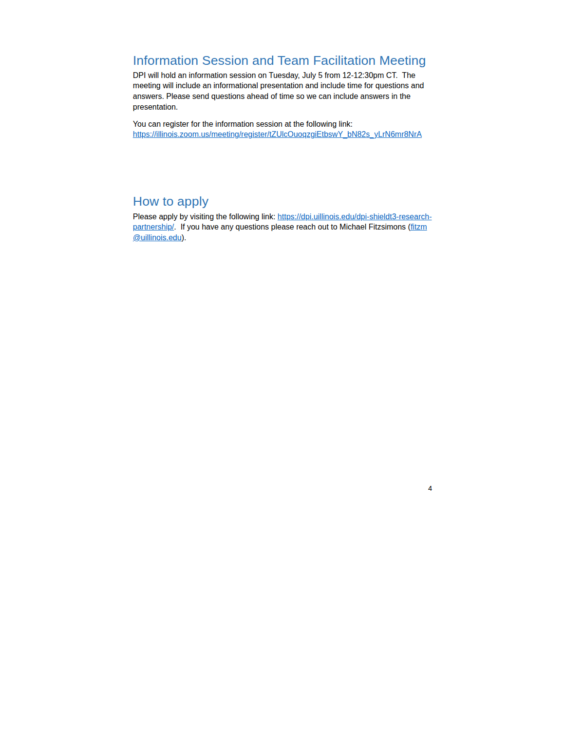Information Session and Team Facilitation Meeting
DPI will hold an information session on Tuesday, July 5 from 12-12:30pm CT. The meeting will include an informational presentation and include time for questions and answers. Please send questions ahead of time so we can include answers in the presentation.
You can register for the information session at the following link:
https://illinois.zoom.us/meeting/register/tZUlcOuoqzgiEtbswY_bN82s_yLrN6mr8NrA
How to apply
Please apply by visiting the following link: https://dpi.uillinois.edu/dpi-shieldt3-research-partnership/. If you have any questions please reach out to Michael Fitzsimons (fitzm@uillinois.edu).
4